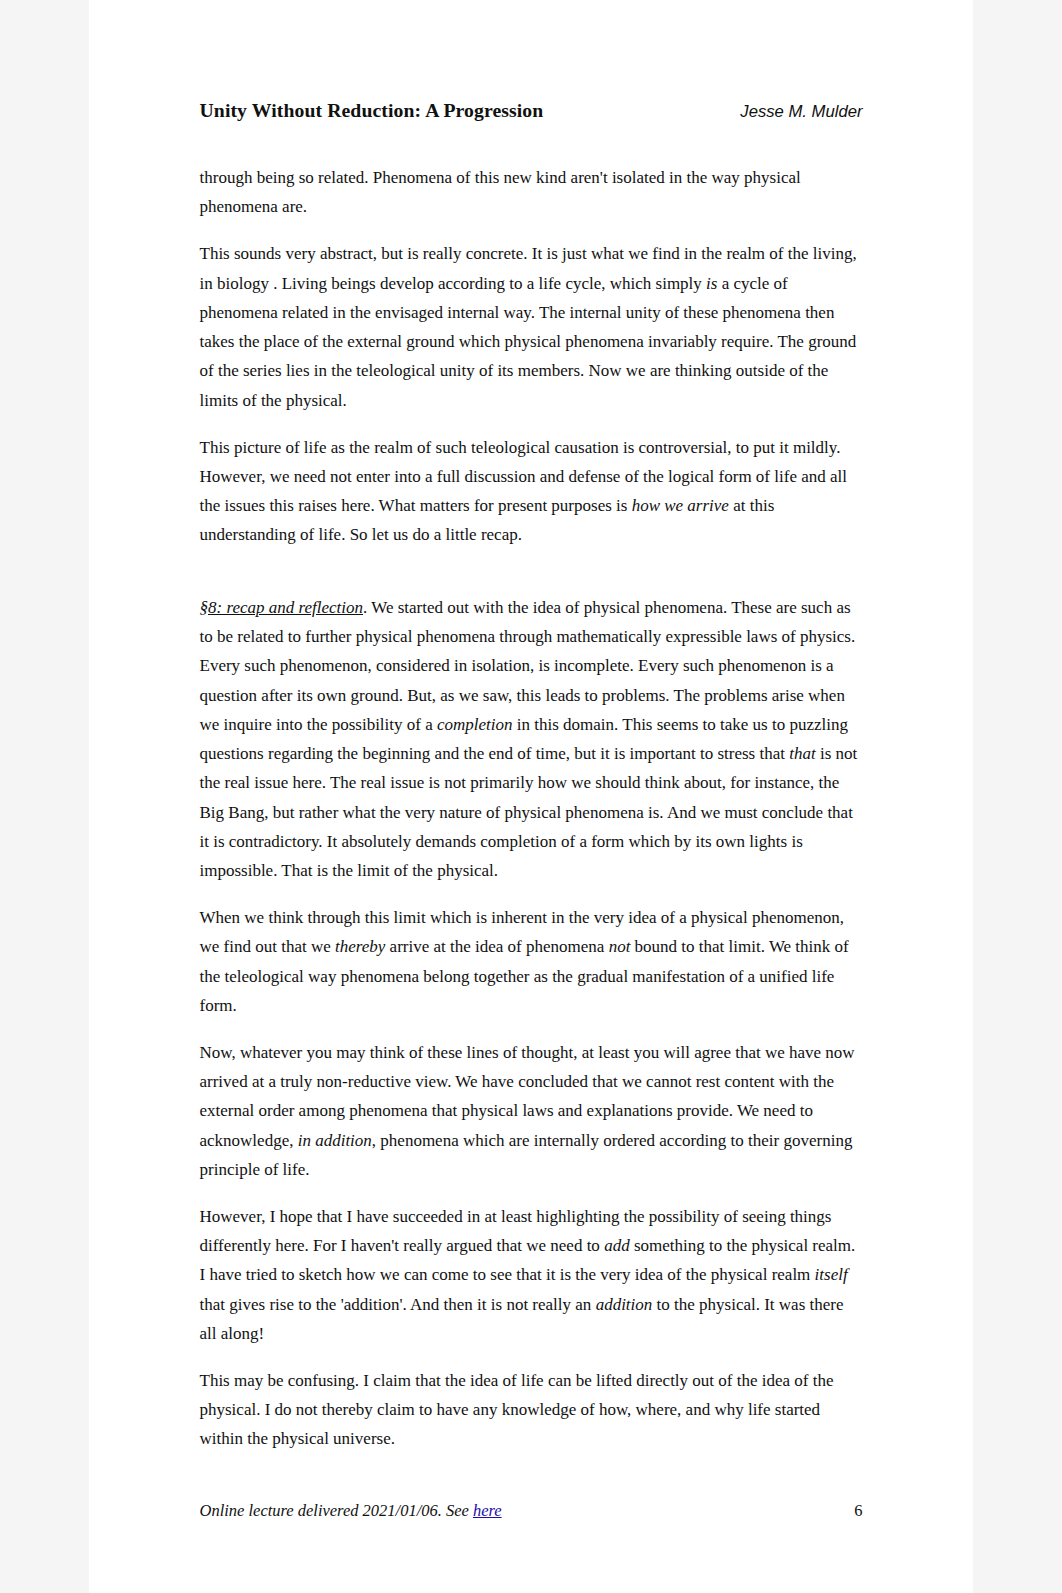Unity Without Reduction: A Progression
Jesse M. Mulder
through being so related. Phenomena of this new kind aren't isolated in the way physical phenomena are.
This sounds very abstract, but is really concrete. It is just what we find in the realm of the living, in biology . Living beings develop according to a life cycle, which simply is a cycle of phenomena related in the envisaged internal way. The internal unity of these phenomena then takes the place of the external ground which physical phenomena invariably require. The ground of the series lies in the teleological unity of its members. Now we are thinking outside of the limits of the physical.
This picture of life as the realm of such teleological causation is controversial, to put it mildly. However, we need not enter into a full discussion and defense of the logical form of life and all the issues this raises here. What matters for present purposes is how we arrive at this understanding of life. So let us do a little recap.
§8: recap and reflection. We started out with the idea of physical phenomena. These are such as to be related to further physical phenomena through mathematically expressible laws of physics. Every such phenomenon, considered in isolation, is incomplete. Every such phenomenon is a question after its own ground. But, as we saw, this leads to problems. The problems arise when we inquire into the possibility of a completion in this domain. This seems to take us to puzzling questions regarding the beginning and the end of time, but it is important to stress that that is not the real issue here. The real issue is not primarily how we should think about, for instance, the Big Bang, but rather what the very nature of physical phenomena is. And we must conclude that it is contradictory. It absolutely demands completion of a form which by its own lights is impossible. That is the limit of the physical.
When we think through this limit which is inherent in the very idea of a physical phenomenon, we find out that we thereby arrive at the idea of phenomena not bound to that limit. We think of the teleological way phenomena belong together as the gradual manifestation of a unified life form.
Now, whatever you may think of these lines of thought, at least you will agree that we have now arrived at a truly non-reductive view. We have concluded that we cannot rest content with the external order among phenomena that physical laws and explanations provide. We need to acknowledge, in addition, phenomena which are internally ordered according to their governing principle of life.
However, I hope that I have succeeded in at least highlighting the possibility of seeing things differently here. For I haven't really argued that we need to add something to the physical realm. I have tried to sketch how we can come to see that it is the very idea of the physical realm itself that gives rise to the 'addition'. And then it is not really an addition to the physical. It was there all along!
This may be confusing. I claim that the idea of life can be lifted directly out of the idea of the physical. I do not thereby claim to have any knowledge of how, where, and why life started within the physical universe.
Online lecture delivered 2021/01/06. See here
6